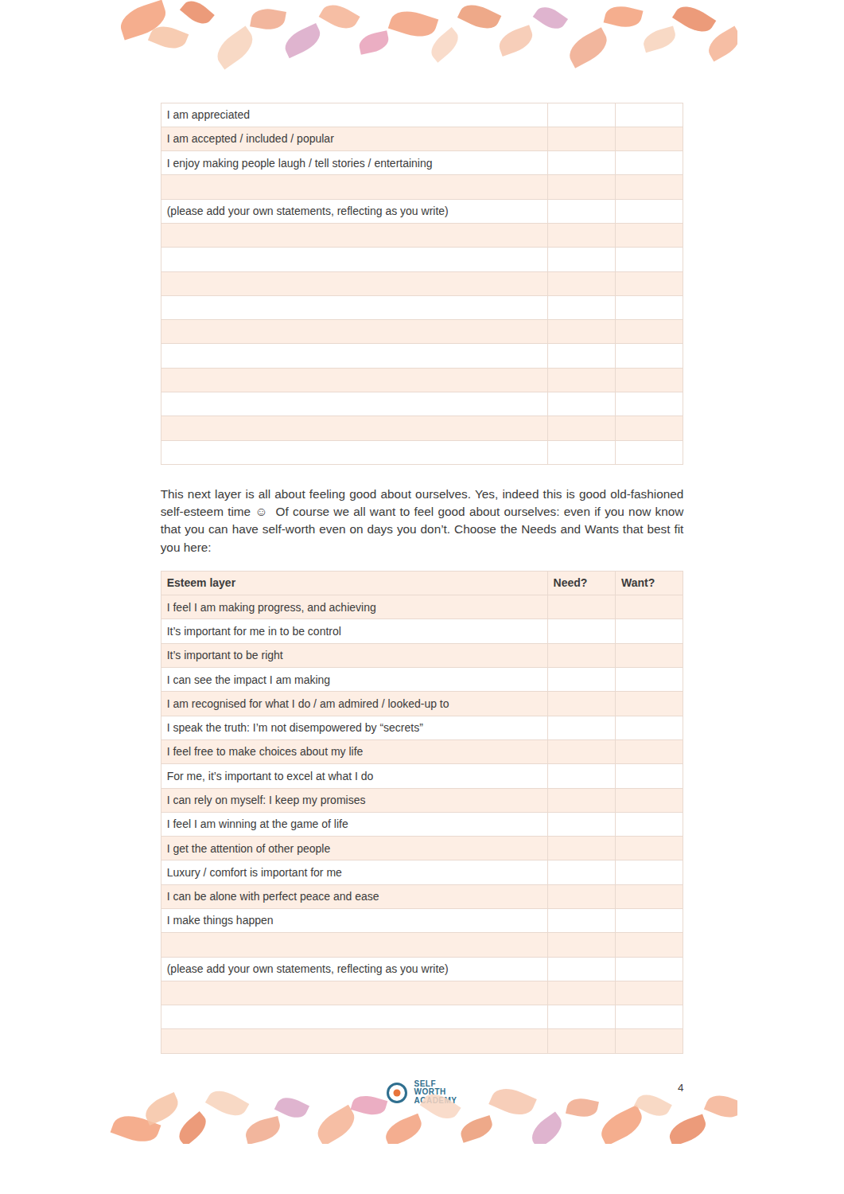| I am appreciated | | |
| I am accepted / included / popular | | |
| I enjoy making people laugh / tell stories / entertaining | | |
| (please add your own statements, reflecting as you write) | | |
This next layer is all about feeling good about ourselves. Yes, indeed this is good old-fashioned self-esteem time ☺ Of course we all want to feel good about ourselves: even if you now know that you can have self-worth even on days you don’t. Choose the Needs and Wants that best fit you here:
| Esteem layer | Need? | Want? |
| --- | --- | --- |
| I feel I am making progress, and achieving | | |
| It’s important for me in to be control | | |
| It’s important to be right | | |
| I can see the impact I am making | | |
| I am recognised for what I do / am admired / looked-up to | | |
| I speak the truth: I’m not disempowered by “secrets” | | |
| I feel free to make choices about my life | | |
| For me, it’s important to excel at what I do | | |
| I can rely on myself: I keep my promises | | |
| I feel I am winning at the game of life | | |
| I get the attention of other people | | |
| Luxury / comfort is important for me | | |
| I can be alone with perfect peace and ease | | |
| I make things happen | | |
| (please add your own statements, reflecting as you write) | | |
SELF
WORTH
ACADEMY
4